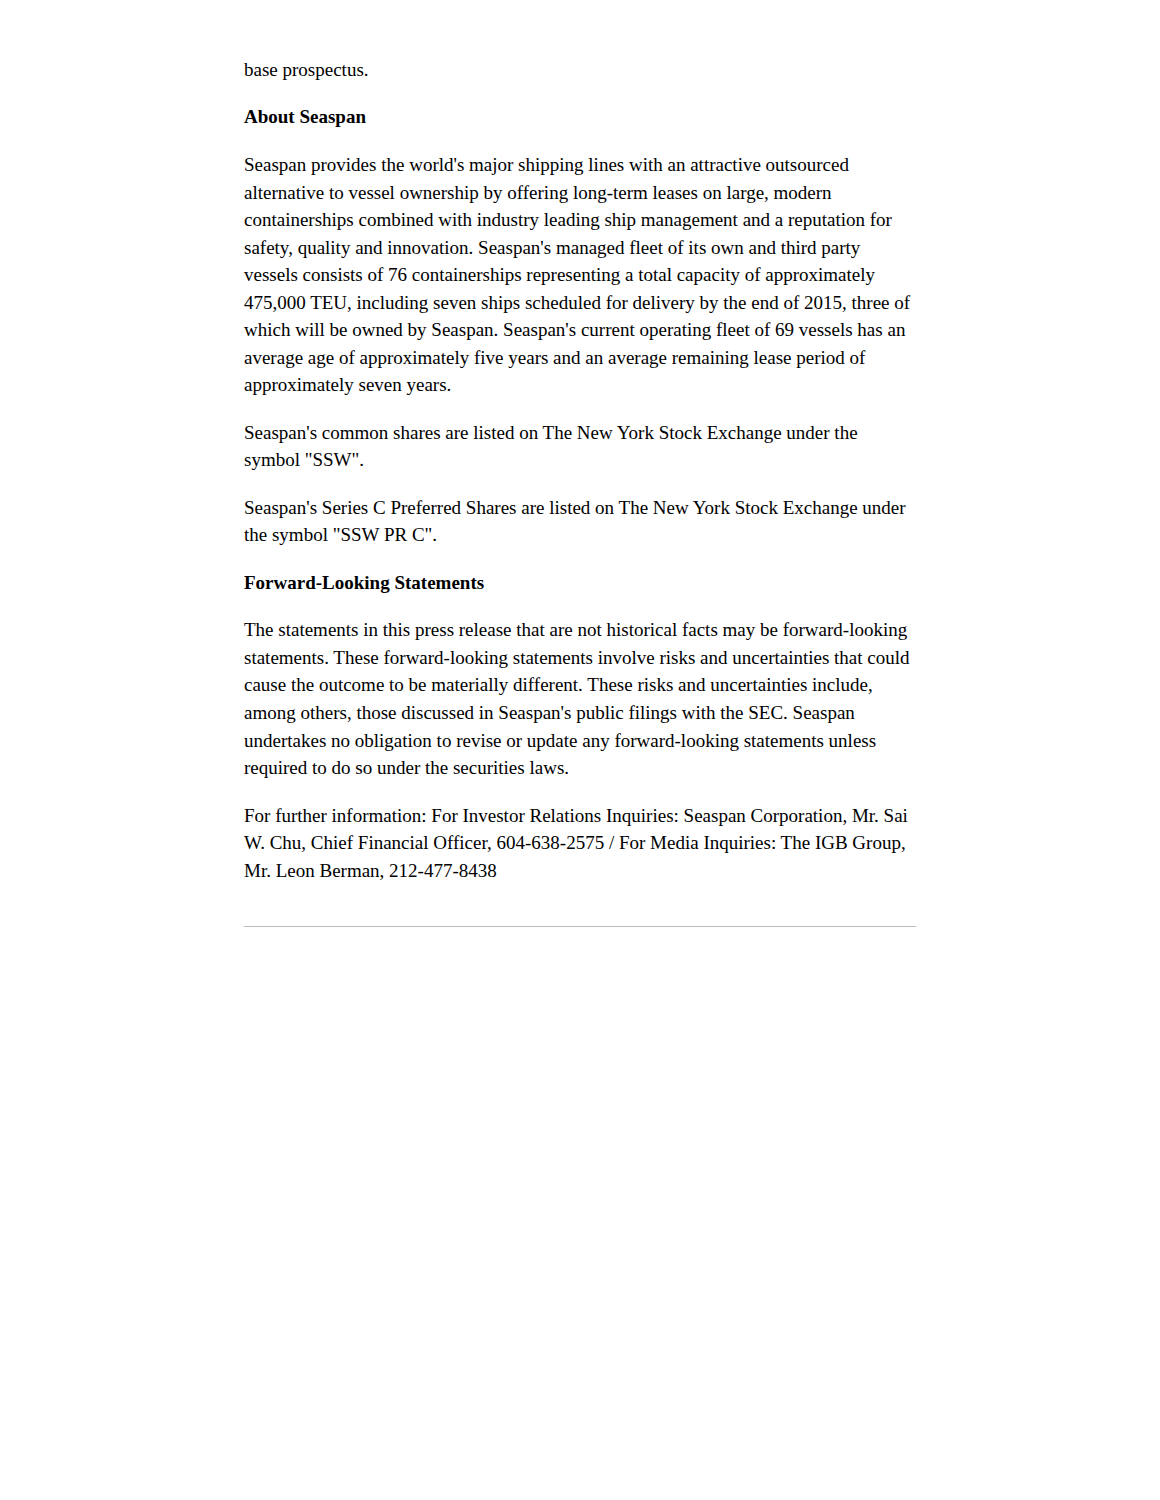base prospectus.
About Seaspan
Seaspan provides the world's major shipping lines with an attractive outsourced alternative to vessel ownership by offering long-term leases on large, modern containerships combined with industry leading ship management and a reputation for safety, quality and innovation. Seaspan's managed fleet of its own and third party vessels consists of 76 containerships representing a total capacity of approximately 475,000 TEU, including seven ships scheduled for delivery by the end of 2015, three of which will be owned by Seaspan. Seaspan's current operating fleet of 69 vessels has an average age of approximately five years and an average remaining lease period of approximately seven years.
Seaspan's common shares are listed on The New York Stock Exchange under the symbol "SSW".
Seaspan's Series C Preferred Shares are listed on The New York Stock Exchange under the symbol "SSW PR C".
Forward-Looking Statements
The statements in this press release that are not historical facts may be forward-looking statements. These forward-looking statements involve risks and uncertainties that could cause the outcome to be materially different. These risks and uncertainties include, among others, those discussed in Seaspan's public filings with the SEC. Seaspan undertakes no obligation to revise or update any forward-looking statements unless required to do so under the securities laws.
For further information: For Investor Relations Inquiries: Seaspan Corporation, Mr. Sai W. Chu, Chief Financial Officer, 604-638-2575 / For Media Inquiries: The IGB Group, Mr. Leon Berman, 212-477-8438